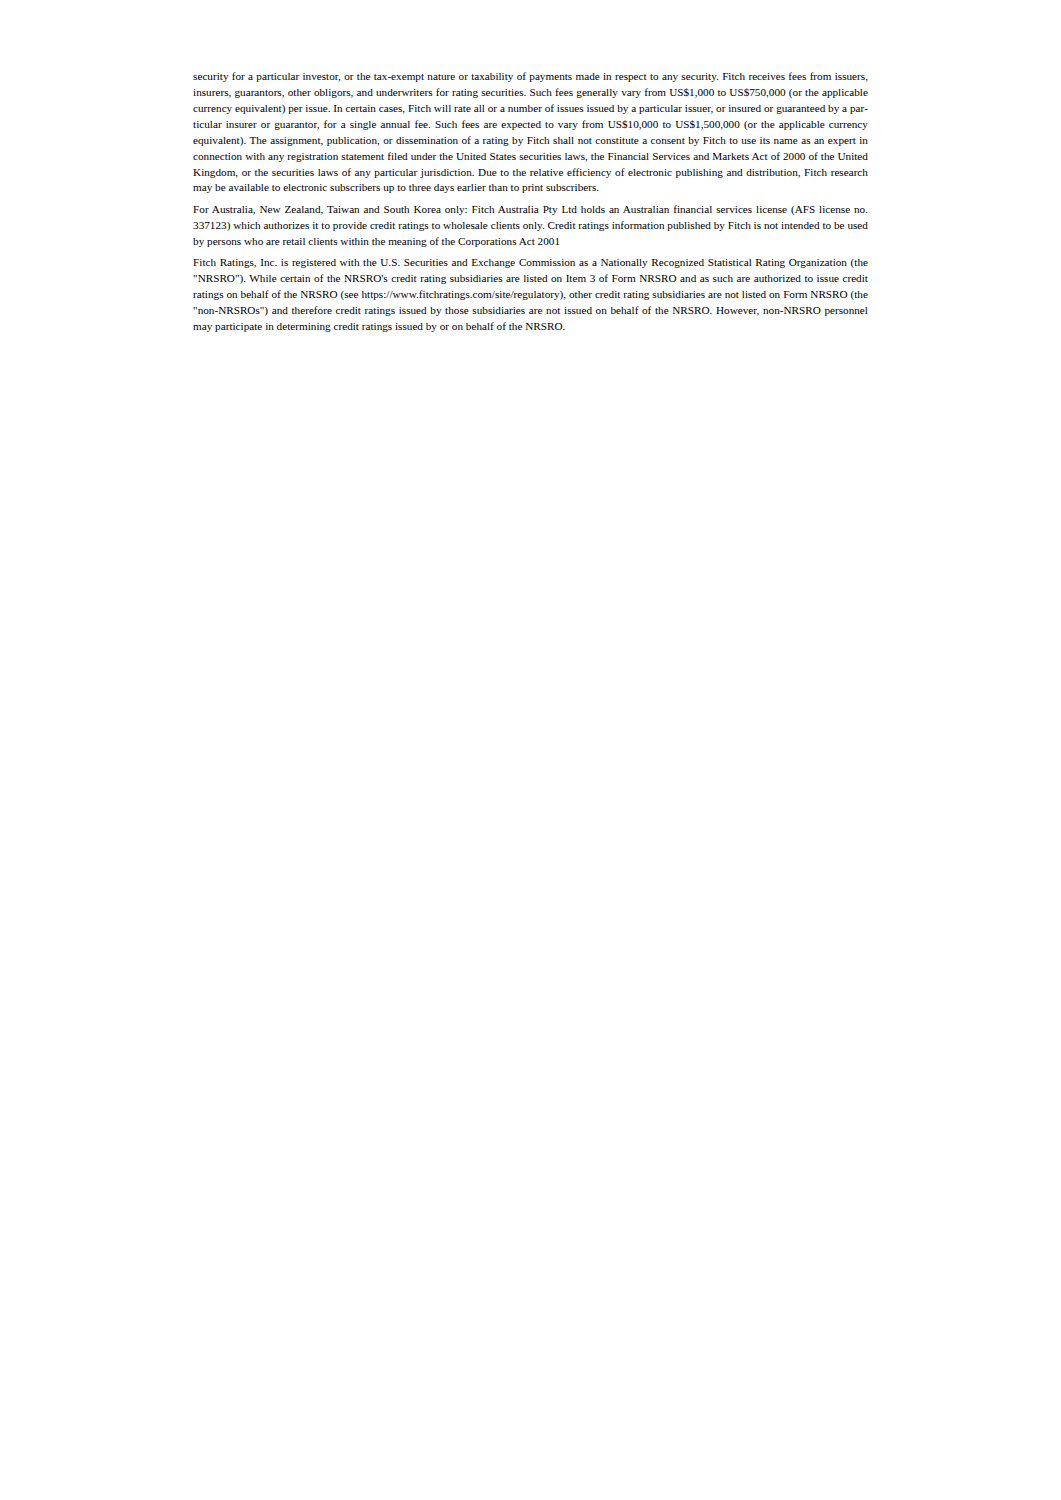security for a particular investor, or the tax-exempt nature or taxability of payments made in respect to any security. Fitch receives fees from issuers, insurers, guarantors, other obligors, and underwriters for rating securities. Such fees generally vary from US$1,000 to US$750,000 (or the applicable currency equivalent) per issue. In certain cases, Fitch will rate all or a number of issues issued by a particular issuer, or insured or guaranteed by a particular insurer or guarantor, for a single annual fee. Such fees are expected to vary from US$10,000 to US$1,500,000 (or the applicable currency equivalent). The assignment, publication, or dissemination of a rating by Fitch shall not constitute a consent by Fitch to use its name as an expert in connection with any registration statement filed under the United States securities laws, the Financial Services and Markets Act of 2000 of the United Kingdom, or the securities laws of any particular jurisdiction. Due to the relative efficiency of electronic publishing and distribution, Fitch research may be available to electronic subscribers up to three days earlier than to print subscribers.
For Australia, New Zealand, Taiwan and South Korea only: Fitch Australia Pty Ltd holds an Australian financial services license (AFS license no. 337123) which authorizes it to provide credit ratings to wholesale clients only. Credit ratings information published by Fitch is not intended to be used by persons who are retail clients within the meaning of the Corporations Act 2001
Fitch Ratings, Inc. is registered with the U.S. Securities and Exchange Commission as a Nationally Recognized Statistical Rating Organization (the "NRSRO"). While certain of the NRSRO's credit rating subsidiaries are listed on Item 3 of Form NRSRO and as such are authorized to issue credit ratings on behalf of the NRSRO (see https://www.fitchratings.com/site/regulatory), other credit rating subsidiaries are not listed on Form NRSRO (the "non-NRSROs") and therefore credit ratings issued by those subsidiaries are not issued on behalf of the NRSRO. However, non-NRSRO personnel may participate in determining credit ratings issued by or on behalf of the NRSRO.